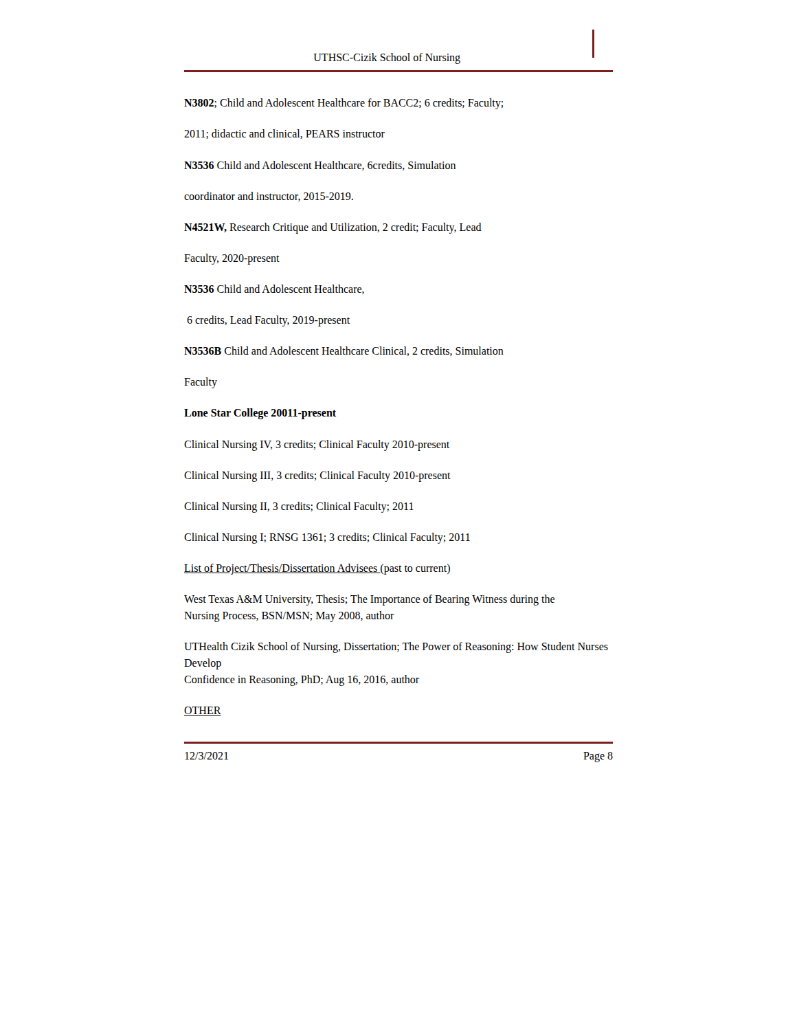UTHSC-Cizik School of Nursing
N3802; Child and Adolescent Healthcare for BACC2; 6 credits; Faculty;
2011; didactic and clinical, PEARS instructor
N3536 Child and Adolescent Healthcare, 6credits, Simulation
coordinator and instructor, 2015-2019.
N4521W, Research Critique and Utilization, 2 credit; Faculty, Lead
Faculty, 2020-present
N3536 Child and Adolescent Healthcare,
6 credits, Lead Faculty, 2019-present
N3536B Child and Adolescent Healthcare Clinical, 2 credits, Simulation
Faculty
Lone Star College 20011-present
Clinical Nursing IV, 3 credits; Clinical Faculty 2010-present
Clinical Nursing III, 3 credits; Clinical Faculty 2010-present
Clinical Nursing II, 3 credits; Clinical Faculty; 2011
Clinical Nursing I; RNSG 1361; 3 credits; Clinical Faculty; 2011
List of Project/Thesis/Dissertation Advisees (past to current)
West Texas A&M University, Thesis; The Importance of Bearing Witness during the
Nursing Process, BSN/MSN; May 2008, author
UTHealth Cizik School of Nursing, Dissertation; The Power of Reasoning: How Student Nurses Develop
Confidence in Reasoning, PhD; Aug 16, 2016, author
OTHER
12/3/2021 Page 8